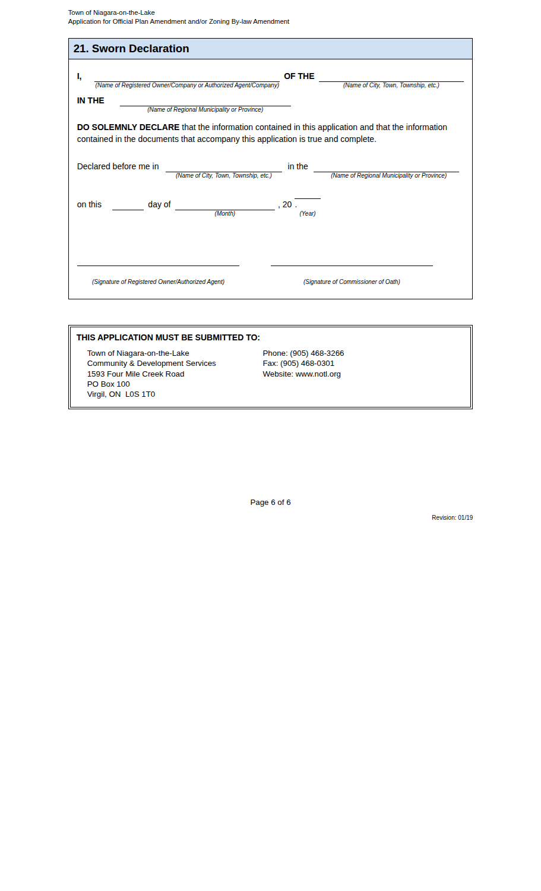Town of Niagara-on-the-Lake
Application for Official Plan Amendment and/or Zoning By-law Amendment
21. Sworn Declaration
| I, | | OF THE | |
| | (Name of Registered Owner/Company or Authorized Agent/Company) | | (Name of City, Town, Township, etc.) |
| IN THE | | |
| | (Name of Regional Municipality or Province) | |
DO SOLEMNLY DECLARE that the information contained in this application and that the information contained in the documents that accompany this application is true and complete.
| Declared before me in | | in the | |
| | (Name of City, Town, Township, etc.) | | (Name of Regional Municipality or Province) |
| on this | | day of | | , 20 | . | |
| | | | (Month) | | (Year) | |
| (Signature of Registered Owner/Authorized Agent) | (Signature of Commissioner of Oath) |
THIS APPLICATION MUST BE SUBMITTED TO:
Town of Niagara-on-the-Lake
Community & Development Services
1593 Four Mile Creek Road
PO Box 100
Virgil, ON L0S 1T0
Phone: (905) 468-3266
Fax: (905) 468-0301
Website: www.notl.org
Page 6 of 6
Revision: 01/19